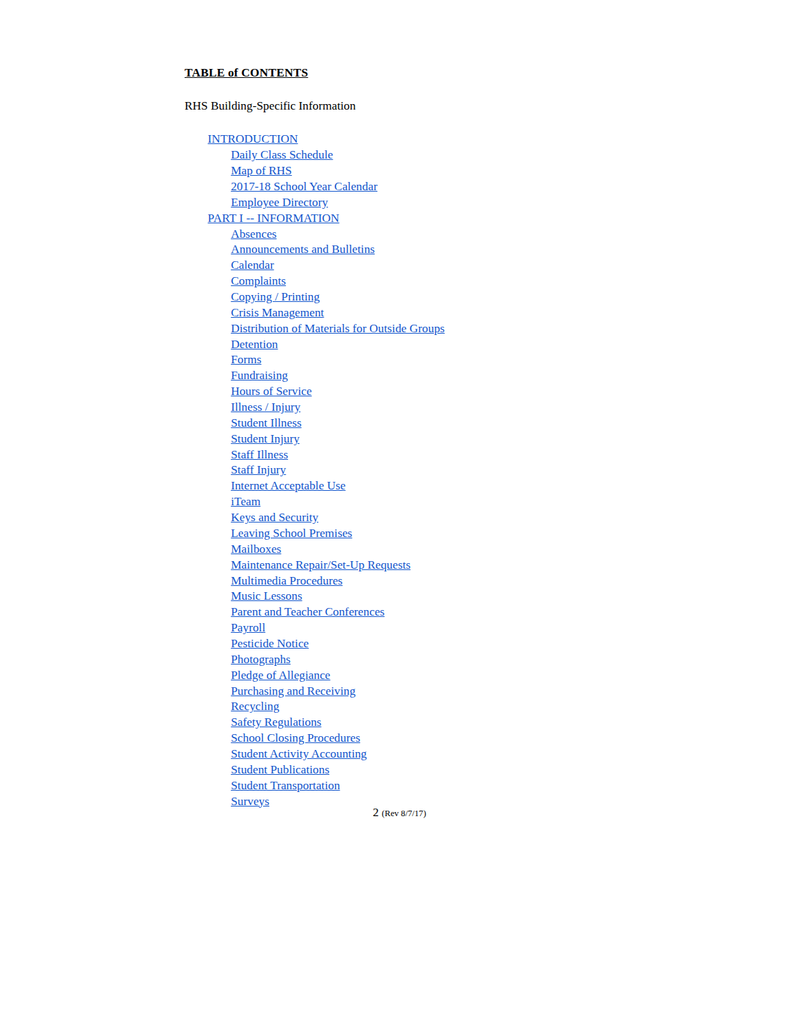TABLE of CONTENTS
RHS Building-Specific Information
INTRODUCTION
Daily Class Schedule
Map of RHS
2017-18 School Year Calendar
Employee Directory
PART I -- INFORMATION
Absences
Announcements and Bulletins
Calendar
Complaints
Copying / Printing
Crisis Management
Distribution of Materials for Outside Groups
Detention
Forms
Fundraising
Hours of Service
Illness / Injury
Student Illness
Student Injury
Staff Illness
Staff Injury
Internet Acceptable Use
iTeam
Keys and Security
Leaving School Premises
Mailboxes
Maintenance Repair/Set-Up Requests
Multimedia Procedures
Music Lessons
Parent and Teacher Conferences
Payroll
Pesticide Notice
Photographs
Pledge of Allegiance
Purchasing and Receiving
Recycling
Safety Regulations
School Closing Procedures
Student Activity Accounting
Student Publications
Student Transportation
Surveys
2 (Rev 8/7/17)